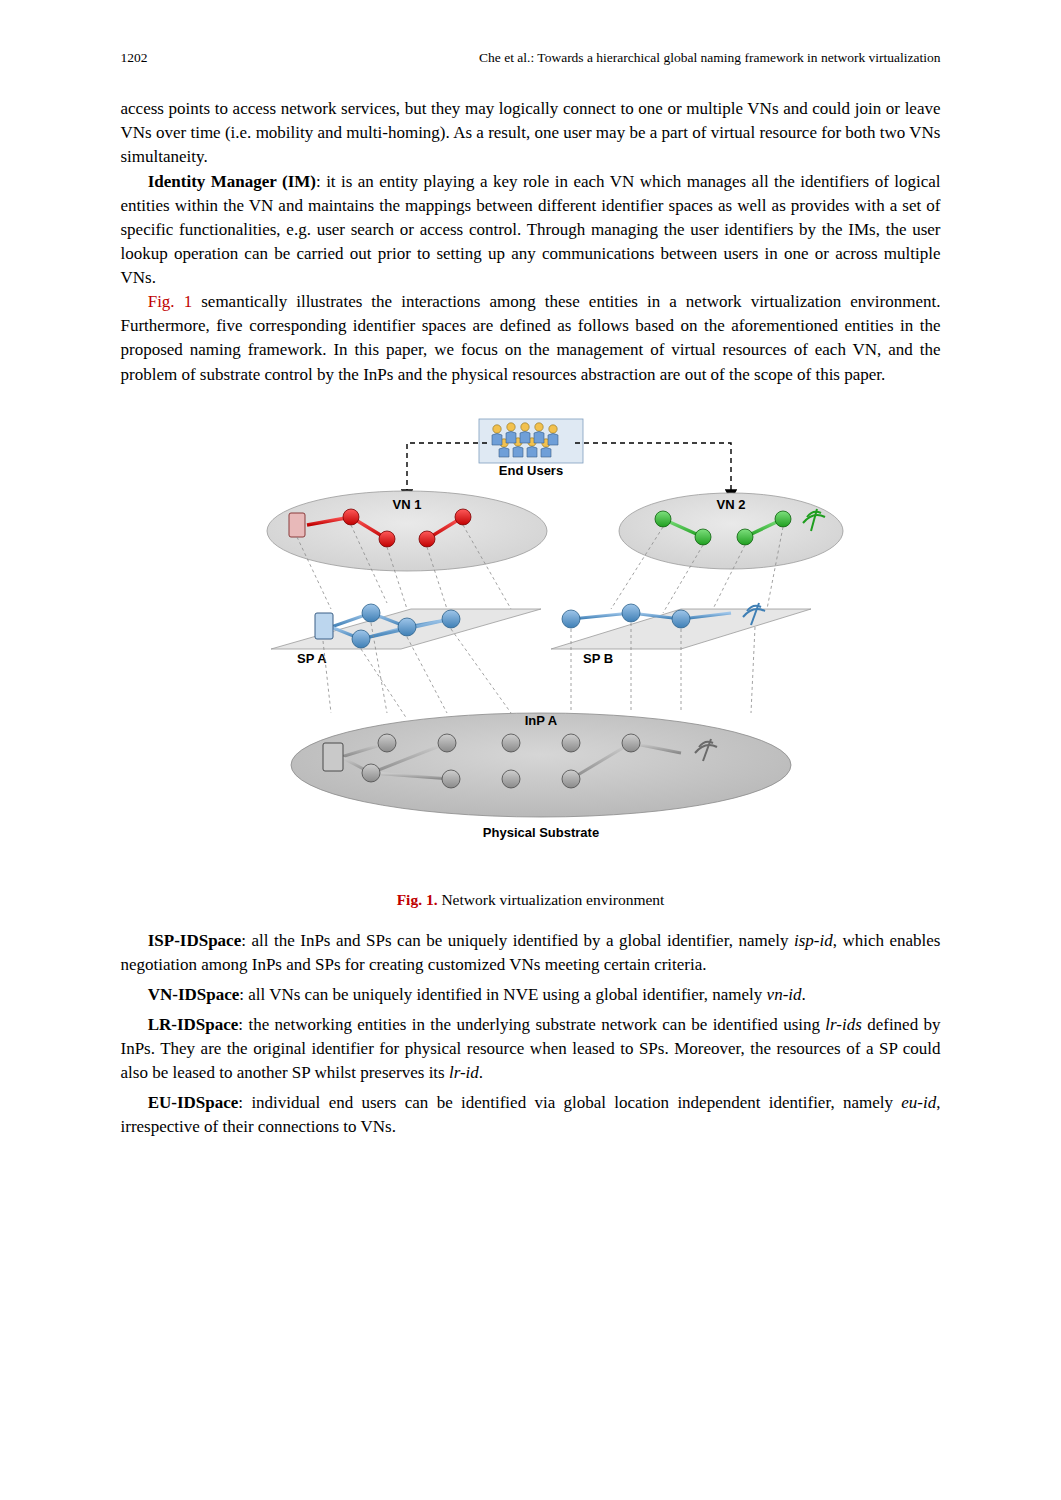1202 Che et al.: Towards a hierarchical global naming framework in network virtualization
access points to access network services, but they may logically connect to one or multiple VNs and could join or leave VNs over time (i.e. mobility and multi-homing). As a result, one user may be a part of virtual resource for both two VNs simultaneity.
Identity Manager (IM): it is an entity playing a key role in each VN which manages all the identifiers of logical entities within the VN and maintains the mappings between different identifier spaces as well as provides with a set of specific functionalities, e.g. user search or access control. Through managing the user identifiers by the IMs, the user lookup operation can be carried out prior to setting up any communications between users in one or across multiple VNs.
Fig. 1 semantically illustrates the interactions among these entities in a network virtualization environment. Furthermore, five corresponding identifier spaces are defined as follows based on the aforementioned entities in the proposed naming framework. In this paper, we focus on the management of virtual resources of each VN, and the problem of substrate control by the InPs and the physical resources abstraction are out of the scope of this paper.
End Users VN 1 VN 2 SP A SP B InP A Physical Substrate
Fig. 1. Network virtualization environment
ISP-IDSpace: all the InPs and SPs can be uniquely identified by a global identifier, namely isp-id, which enables negotiation among InPs and SPs for creating customized VNs meeting certain criteria.
VN-IDSpace: all VNs can be uniquely identified in NVE using a global identifier, namely vn-id.
LR-IDSpace: the networking entities in the underlying substrate network can be identified using lr-ids defined by InPs. They are the original identifier for physical resource when leased to SPs. Moreover, the resources of a SP could also be leased to another SP whilst preserves its lr-id.
EU-IDSpace: individual end users can be identified via global location independent identifier, namely eu-id, irrespective of their connections to VNs.